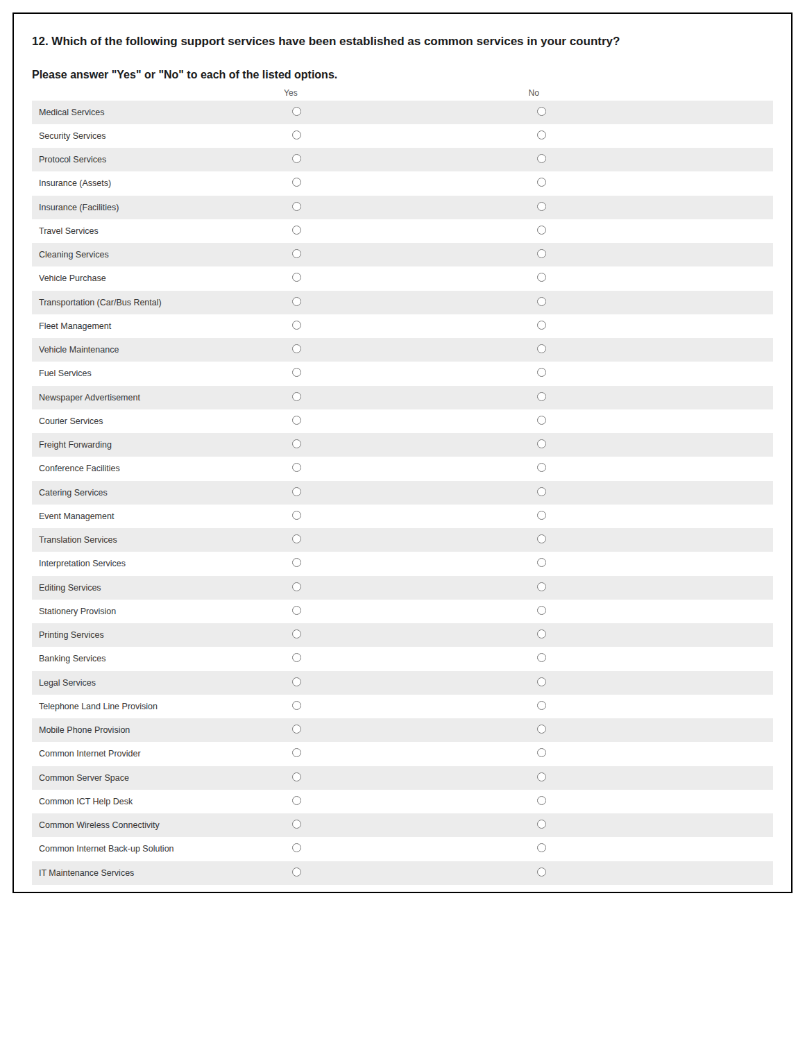12. Which of the following support services have been established as common services in your country?
Please answer "Yes" or "No" to each of the listed options.
| | Yes | No |
| --- | --- | --- |
| Medical Services | | |
| Security Services | | |
| Protocol Services | | |
| Insurance (Assets) | | |
| Insurance (Facilities) | | |
| Travel Services | | |
| Cleaning Services | | |
| Vehicle Purchase | | |
| Transportation (Car/Bus Rental) | | |
| Fleet Management | | |
| Vehicle Maintenance | | |
| Fuel Services | | |
| Newspaper Advertisement | | |
| Courier Services | | |
| Freight Forwarding | | |
| Conference Facilities | | |
| Catering Services | | |
| Event Management | | |
| Translation Services | | |
| Interpretation Services | | |
| Editing Services | | |
| Stationery Provision | | |
| Printing Services | | |
| Banking Services | | |
| Legal Services | | |
| Telephone Land Line Provision | | |
| Mobile Phone Provision | | |
| Common Internet Provider | | |
| Common Server Space | | |
| Common ICT Help Desk | | |
| Common Wireless Connectivity | | |
| Common Internet Back-up Solution | | |
| IT Maintenance Services | | |